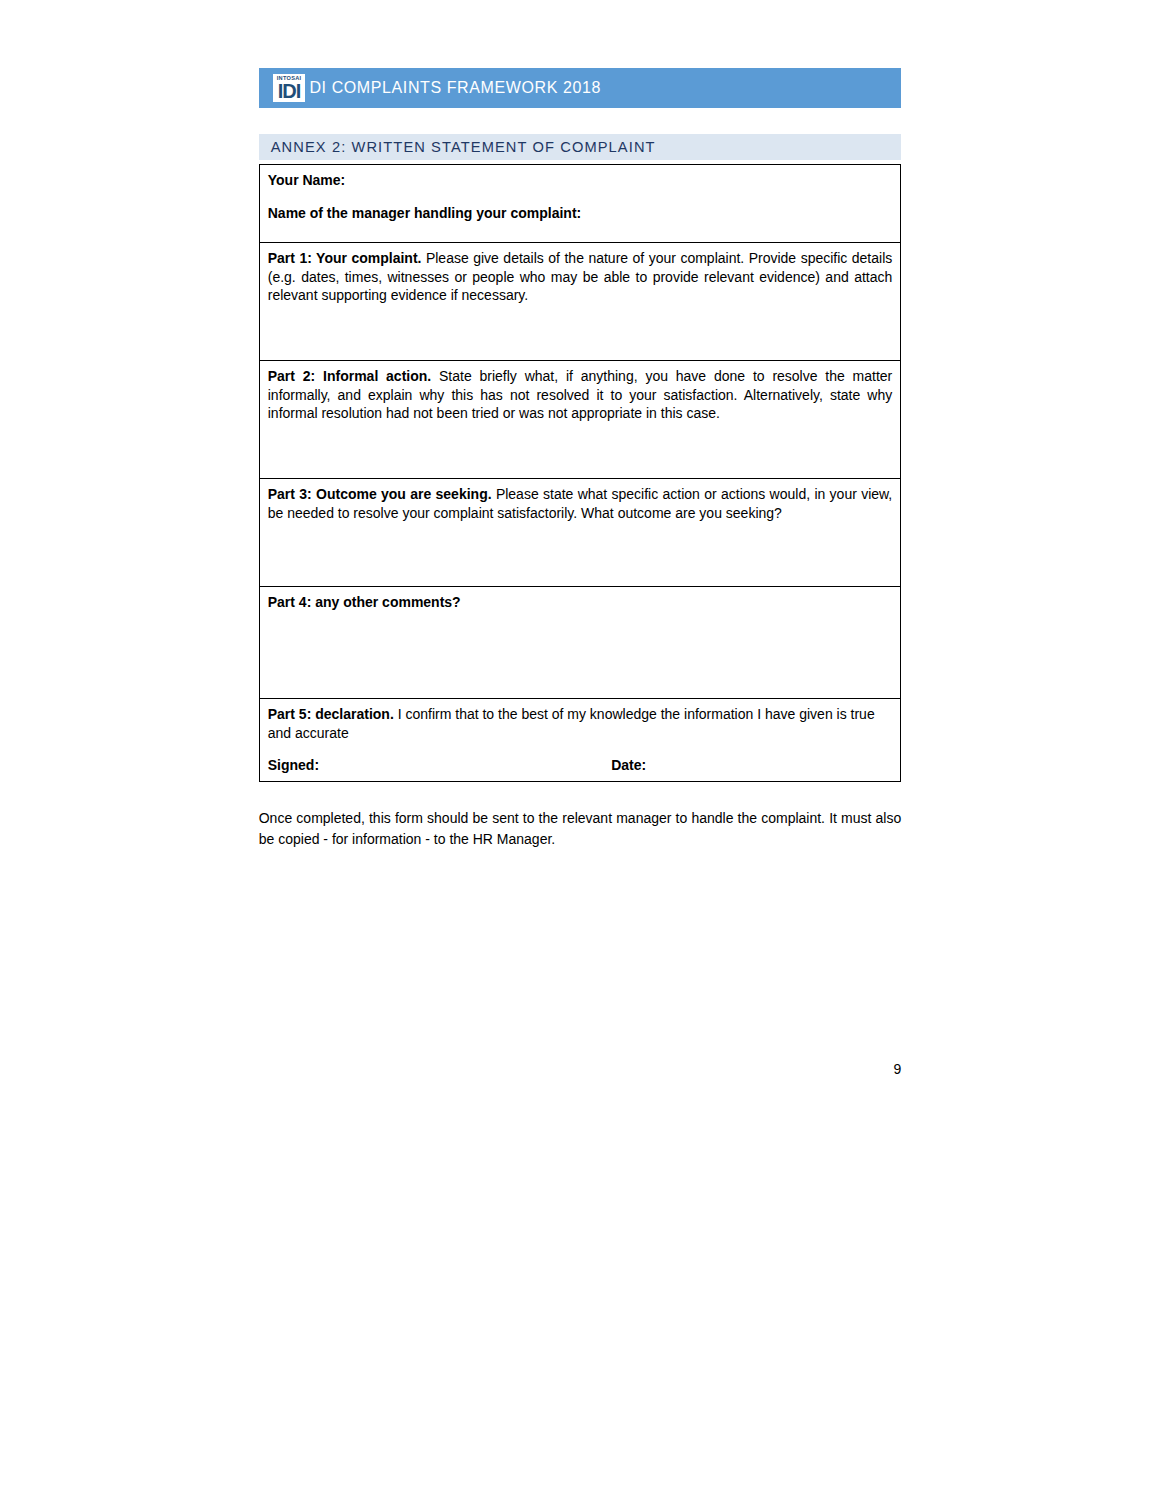INTOSAI IDI DI Complaints Framework 2018
ANNEX 2: WRITTEN STATEMENT OF COMPLAINT
| Your Name: Name of the manager handling your complaint: |
| Part 1: Your complaint. Please give details of the nature of your complaint. Provide specific details (e.g. dates, times, witnesses or people who may be able to provide relevant evidence) and attach relevant supporting evidence if necessary. |
| Part 2: Informal action. State briefly what, if anything, you have done to resolve the matter informally, and explain why this has not resolved it to your satisfaction. Alternatively, state why informal resolution had not been tried or was not appropriate in this case. |
| Part 3: Outcome you are seeking. Please state what specific action or actions would, in your view, be needed to resolve your complaint satisfactorily. What outcome are you seeking? |
| Part 4: any other comments? |
| Part 5: declaration. I confirm that to the best of my knowledge the information I have given is true and accurate Signed: Date: |
Once completed, this form should be sent to the relevant manager to handle the complaint. It must also be copied - for information - to the HR Manager.
9